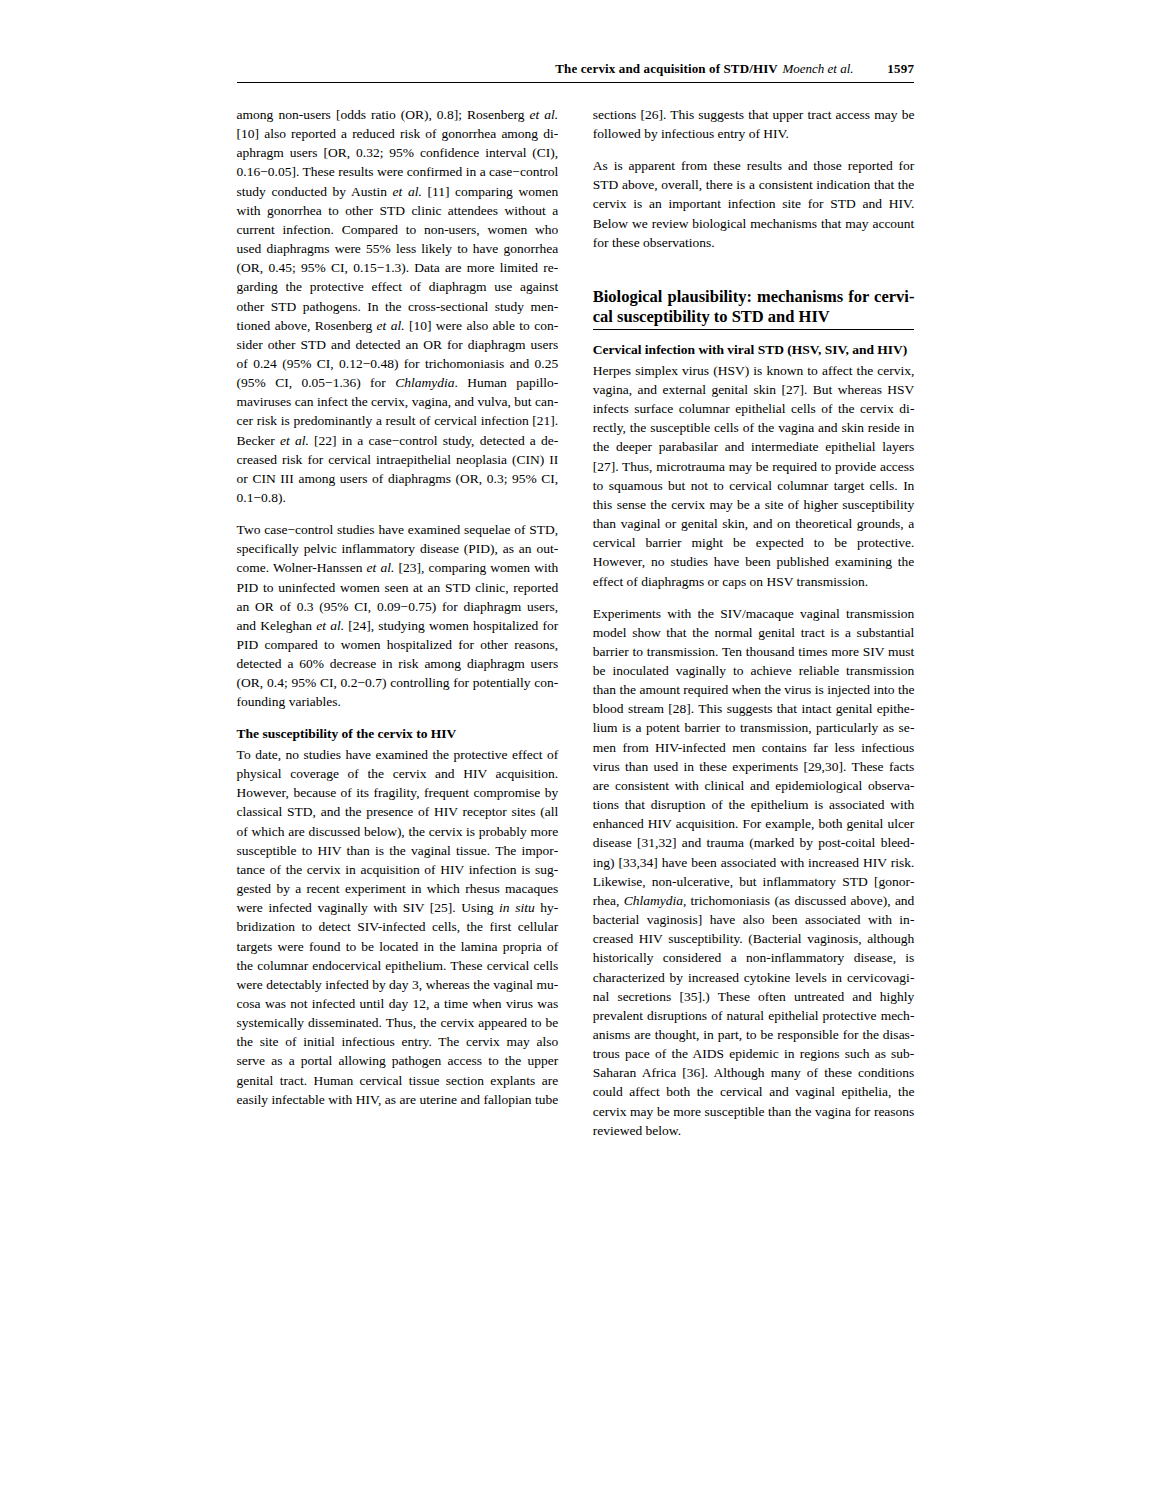The cervix and acquisition of STD/HIV Moench et al. 1597
among non-users [odds ratio (OR), 0.8]; Rosenberg et al. [10] also reported a reduced risk of gonorrhea among diaphragm users [OR, 0.32; 95% confidence interval (CI), 0.16−0.05]. These results were confirmed in a case−control study conducted by Austin et al. [11] comparing women with gonorrhea to other STD clinic attendees without a current infection. Compared to non-users, women who used diaphragms were 55% less likely to have gonorrhea (OR, 0.45; 95% CI, 0.15−1.3). Data are more limited regarding the protective effect of diaphragm use against other STD pathogens. In the cross-sectional study mentioned above, Rosenberg et al. [10] were also able to consider other STD and detected an OR for diaphragm users of 0.24 (95% CI, 0.12−0.48) for trichomoniasis and 0.25 (95% CI, 0.05−1.36) for Chlamydia. Human papillomaviruses can infect the cervix, vagina, and vulva, but cancer risk is predominantly a result of cervical infection [21]. Becker et al. [22] in a case−control study, detected a decreased risk for cervical intraepithelial neoplasia (CIN) II or CIN III among users of diaphragms (OR, 0.3; 95% CI, 0.1−0.8).
Two case−control studies have examined sequelae of STD, specifically pelvic inflammatory disease (PID), as an outcome. Wolner-Hanssen et al. [23], comparing women with PID to uninfected women seen at an STD clinic, reported an OR of 0.3 (95% CI, 0.09−0.75) for diaphragm users, and Keleghan et al. [24], studying women hospitalized for PID compared to women hospitalized for other reasons, detected a 60% decrease in risk among diaphragm users (OR, 0.4; 95% CI, 0.2−0.7) controlling for potentially confounding variables.
The susceptibility of the cervix to HIV
To date, no studies have examined the protective effect of physical coverage of the cervix and HIV acquisition. However, because of its fragility, frequent compromise by classical STD, and the presence of HIV receptor sites (all of which are discussed below), the cervix is probably more susceptible to HIV than is the vaginal tissue. The importance of the cervix in acquisition of HIV infection is suggested by a recent experiment in which rhesus macaques were infected vaginally with SIV [25]. Using in situ hybridization to detect SIV-infected cells, the first cellular targets were found to be located in the lamina propria of the columnar endocervical epithelium. These cervical cells were detectably infected by day 3, whereas the vaginal mucosa was not infected until day 12, a time when virus was systemically disseminated. Thus, the cervix appeared to be the site of initial infectious entry. The cervix may also serve as a portal allowing pathogen access to the upper genital tract. Human cervical tissue section explants are easily infectable with HIV, as are uterine and fallopian tube sections [26]. This suggests that upper tract access may be followed by infectious entry of HIV.
As is apparent from these results and those reported for STD above, overall, there is a consistent indication that the cervix is an important infection site for STD and HIV. Below we review biological mechanisms that may account for these observations.
Biological plausibility: mechanisms for cervical susceptibility to STD and HIV
Cervical infection with viral STD (HSV, SIV, and HIV)
Herpes simplex virus (HSV) is known to affect the cervix, vagina, and external genital skin [27]. But whereas HSV infects surface columnar epithelial cells of the cervix directly, the susceptible cells of the vagina and skin reside in the deeper parabasilar and intermediate epithelial layers [27]. Thus, microtrauma may be required to provide access to squamous but not to cervical columnar target cells. In this sense the cervix may be a site of higher susceptibility than vaginal or genital skin, and on theoretical grounds, a cervical barrier might be expected to be protective. However, no studies have been published examining the effect of diaphragms or caps on HSV transmission.
Experiments with the SIV/macaque vaginal transmission model show that the normal genital tract is a substantial barrier to transmission. Ten thousand times more SIV must be inoculated vaginally to achieve reliable transmission than the amount required when the virus is injected into the blood stream [28]. This suggests that intact genital epithelium is a potent barrier to transmission, particularly as semen from HIV-infected men contains far less infectious virus than used in these experiments [29,30]. These facts are consistent with clinical and epidemiological observations that disruption of the epithelium is associated with enhanced HIV acquisition. For example, both genital ulcer disease [31,32] and trauma (marked by post-coital bleeding) [33,34] have been associated with increased HIV risk. Likewise, non-ulcerative, but inflammatory STD [gonorrhea, Chlamydia, trichomoniasis (as discussed above), and bacterial vaginosis] have also been associated with increased HIV susceptibility. (Bacterial vaginosis, although historically considered a non-inflammatory disease, is characterized by increased cytokine levels in cervicovaginal secretions [35].) These often untreated and highly prevalent disruptions of natural epithelial protective mechanisms are thought, in part, to be responsible for the disastrous pace of the AIDS epidemic in regions such as sub-Saharan Africa [36]. Although many of these conditions could affect both the cervical and vaginal epithelia, the cervix may be more susceptible than the vagina for reasons reviewed below.